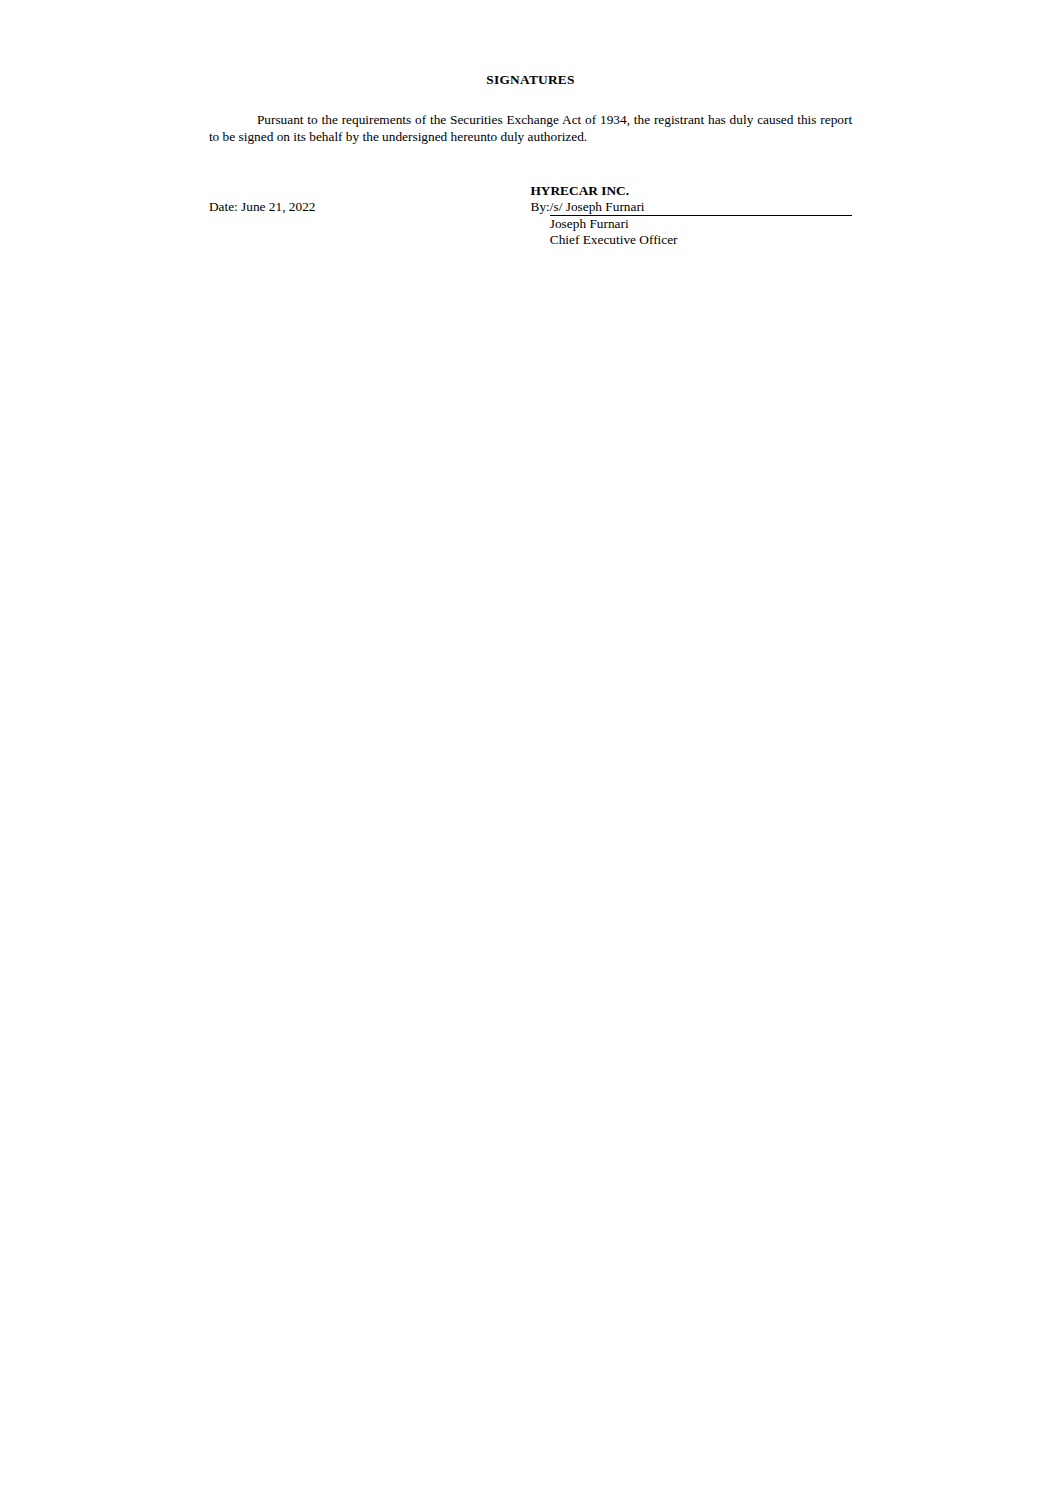SIGNATURES
Pursuant to the requirements of the Securities Exchange Act of 1934, the registrant has duly caused this report to be signed on its behalf by the undersigned hereunto duly authorized.
| | HYRECAR INC. |
| Date: June 21, 2022 | / By: / /s/ Joseph Furnari / / / Joseph Furnari Chief Executive Officer / |